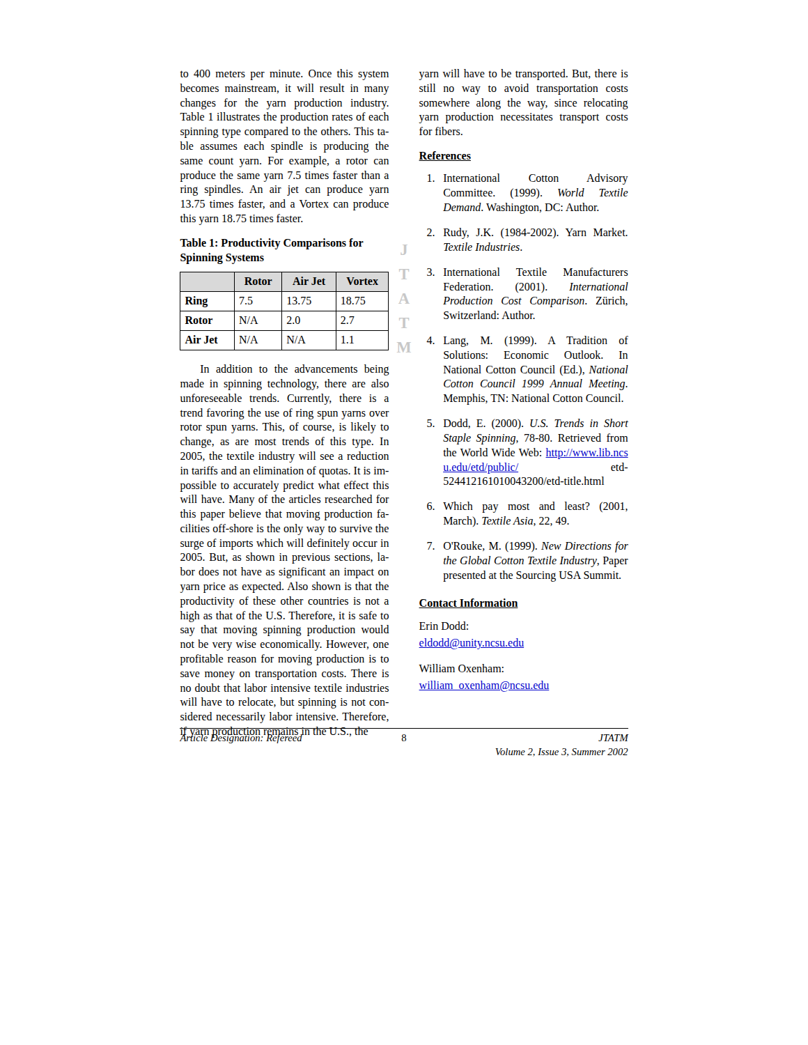J T A T M
to 400 meters per minute. Once this system becomes mainstream, it will result in many changes for the yarn production industry. Table 1 illustrates the production rates of each spinning type compared to the others. This table assumes each spindle is producing the same count yarn. For example, a rotor can produce the same yarn 7.5 times faster than a ring spindles. An air jet can produce yarn 13.75 times faster, and a Vortex can produce this yarn 18.75 times faster.
Table 1: Productivity Comparisons for Spinning Systems
| | Rotor | Air Jet | Vortex |
| --- | --- | --- | --- |
| Ring | 7.5 | 13.75 | 18.75 |
| Rotor | N/A | 2.0 | 2.7 |
| Air Jet | N/A | N/A | 1.1 |
In addition to the advancements being made in spinning technology, there are also unforeseeable trends. Currently, there is a trend favoring the use of ring spun yarns over rotor spun yarns. This, of course, is likely to change, as are most trends of this type. In 2005, the textile industry will see a reduction in tariffs and an elimination of quotas. It is impossible to accurately predict what effect this will have. Many of the articles researched for this paper believe that moving production facilities off-shore is the only way to survive the surge of imports which will definitely occur in 2005. But, as shown in previous sections, labor does not have as significant an impact on yarn price as expected. Also shown is that the productivity of these other countries is not a high as that of the U.S. Therefore, it is safe to say that moving spinning production would not be very wise economically. However, one profitable reason for moving production is to save money on transportation costs. There is no doubt that labor intensive textile industries will have to relocate, but spinning is not considered necessarily labor intensive. Therefore, if yarn production remains in the U.S., the
yarn will have to be transported. But, there is still no way to avoid transportation costs somewhere along the way, since relocating yarn production necessitates transport costs for fibers.
References
International Cotton Advisory Committee. (1999). World Textile Demand. Washington, DC: Author.
Rudy, J.K. (1984-2002). Yarn Market. Textile Industries.
International Textile Manufacturers Federation. (2001). International Production Cost Comparison. Zürich, Switzerland: Author.
Lang, M. (1999). A Tradition of Solutions: Economic Outlook. In National Cotton Council (Ed.), National Cotton Council 1999 Annual Meeting. Memphis, TN: National Cotton Council.
Dodd, E. (2000). U.S. Trends in Short Staple Spinning, 78-80. Retrieved from the World Wide Web: http://www.lib.ncsu.edu/etd/public/ etd-524412161010043200/etd-title.html
Which pay most and least? (2001, March). Textile Asia, 22, 49.
O'Rouke, M. (1999). New Directions for the Global Cotton Textile Industry, Paper presented at the Sourcing USA Summit.
Contact Information
Erin Dodd:
eldodd@unity.ncsu.edu
William Oxenham:
william_oxenham@ncsu.edu
Article Designation: Refereed
8
JTATM Volume 2, Issue 3, Summer 2002